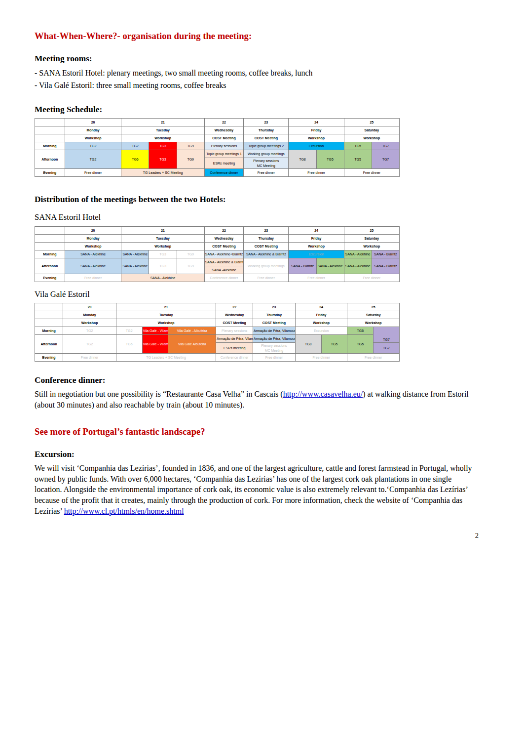What-When-Where?- organisation during the meeting:
Meeting rooms:
- SANA Estoril Hotel: plenary meetings, two small meeting rooms, coffee breaks, lunch
- Vila Galé Estoril: three small meeting rooms, coffee breaks
Meeting Schedule:
| | 20 | 21 | 22 | 23 | 24 | 25 |
| | Monday | Tuesday | Wednesday | Thursday | Friday | Saturday |
| | Workshop | Workshop | COST Meeting | COST Meeting | Workshop | Workshop |
| Morning | TG2 | TG2 | TG3 | TG9 | Plenary sessions | Topic group meetings 2 | Excursion | TG5 | TG7 |
| Afternoon | TG2 | TG6 | TG3 | TG9 | Topic group meetings 1 | Working group meetings | TG8 | TG5 | TG5 | TG7 |
| ESRs meeting | Plenary sessions MC Meeting |
| Evening | Free dinner | TG Leaders + SC Meeting | Conference dinner | Free dinner | Free dinner | Free dinner |
Distribution of the meetings between the two Hotels:
SANA Estoril Hotel
| | 20 | 21 | 22 | 23 | 24 | 25 |
| | Monday | Tuesday | Wednesday | Thursday | Friday | Saturday |
| | Workshop | Workshop | COST Meeting | COST Meeting | Workshop | Workshop |
| Morning | SANA - Alekhine | SANA - Alekhine | TG3 | TG9 | SANA - Alekhine+Biarritz | SANA - Alekhine & Biarritz | Excursion | SANA - Alekhine | SANA - Biarritz |
| Afternoon | SANA - Alekhine | SANA - Alekhine | TG3 | TG9 | SANA - Alekhine & Biarritz | Working group meetings | SANA - Biarritz | SANA - Alekhine | SANA - Alekhine | SANA - Biarritz |
| SANA -Alekhine |
| Evening | Free dinner | SANA - Alekhine | Conference dinner | Free dinner | Free dinner | Free dinner |
Vila Galé Estoril
| | 20 | 21 | 22 | 23 | 24 | 25 |
| | Monday | Tuesday | Wednesday | Thursday | Friday | Saturday |
| | Workshop | Workshop | COST Meeting | COST Meeting | Workshop | Workshop |
| Morning | TG2 | TG2 | Vila Galé - Vilamoura | Vila Galé - Albufeira | Plenary sessions | Armação de Pêra, Vilamoura, Albufeira | Excursion | TG5 | TG7 |
| Afternoon | TG2 | TG6 | Vila Galé - Vilamoura | Vila Galé Albufeira | Armação de Pêra, Vilamoura, Albufeira | Armação de Pêra, Vilamoura, Albufeira | TG8 | TG5 | TG5 |
| ESRs meeting | Plenary sessions MC Meeting | TG7 |
| Evening | Free dinner | TG Leaders + SC Meeting | Conference dinner | Free dinner | Free dinner | Free dinner |
Conference dinner:
Still in negotiation but one possibility is “Restaurante Casa Velha” in Cascais (http://www.casavelha.eu/) at walking distance from Estoril (about 30 minutes) and also reachable by train (about 10 minutes).
See more of Portugal’s fantastic landscape?
Excursion:
We will visit ‘Companhia das Lezírias’, founded in 1836, and one of the largest agriculture, cattle and forest farmstead in Portugal, wholly owned by public funds. With over 6,000 hectares, ‘Companhia das Lezírias’ has one of the largest cork oak plantations in one single location. Alongside the environmental importance of cork oak, its economic value is also extremely relevant to.‘Companhia das Lezírias’ because of the profit that it creates, mainly through the production of cork. For more information, check the website of ‘Companhia das Lezírias’ http://www.cl.pt/htmls/en/home.shtml
2